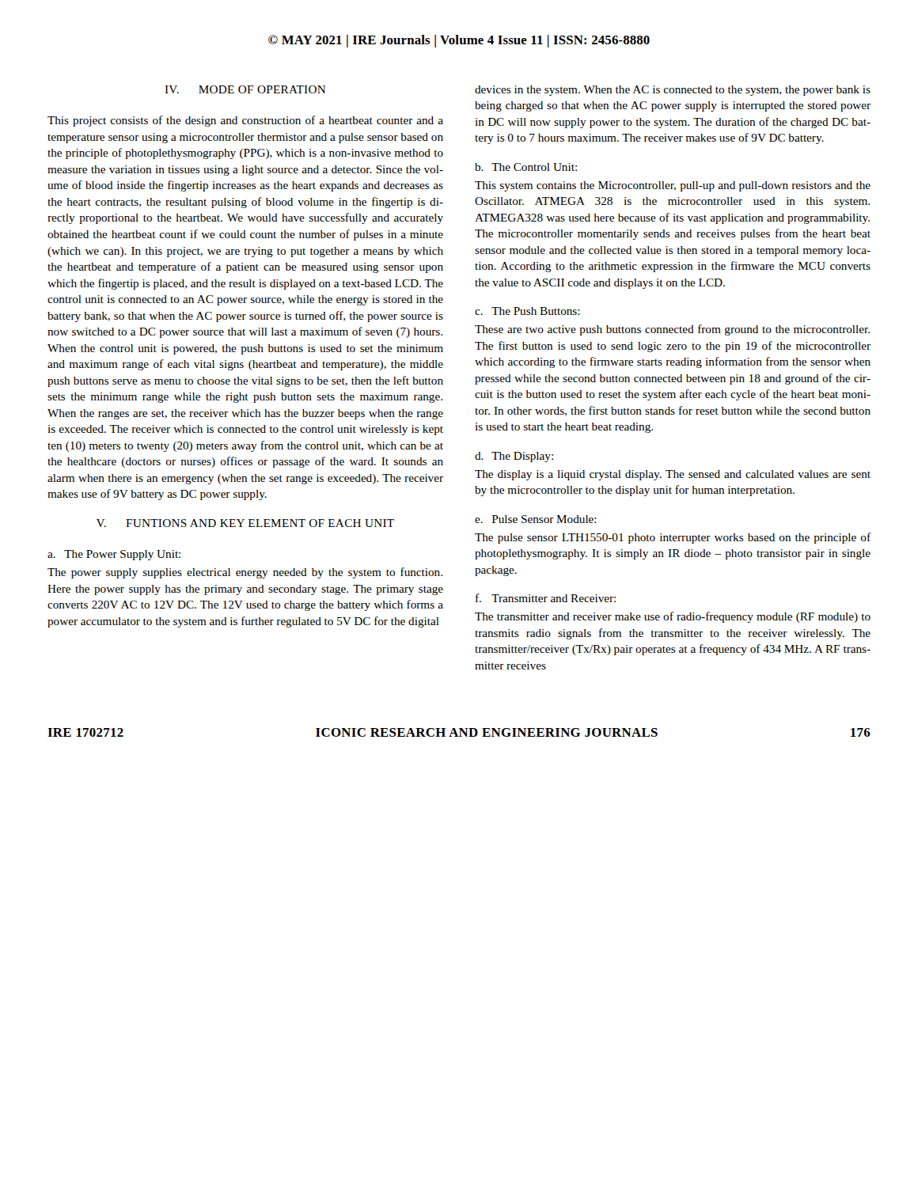© MAY 2021 | IRE Journals | Volume 4 Issue 11 | ISSN: 2456-8880
IV. MODE OF OPERATION
This project consists of the design and construction of a heartbeat counter and a temperature sensor using a microcontroller thermistor and a pulse sensor based on the principle of photoplethysmography (PPG), which is a non-invasive method to measure the variation in tissues using a light source and a detector. Since the volume of blood inside the fingertip increases as the heart expands and decreases as the heart contracts, the resultant pulsing of blood volume in the fingertip is directly proportional to the heartbeat. We would have successfully and accurately obtained the heartbeat count if we could count the number of pulses in a minute (which we can). In this project, we are trying to put together a means by which the heartbeat and temperature of a patient can be measured using sensor upon which the fingertip is placed, and the result is displayed on a text-based LCD. The control unit is connected to an AC power source, while the energy is stored in the battery bank, so that when the AC power source is turned off, the power source is now switched to a DC power source that will last a maximum of seven (7) hours. When the control unit is powered, the push buttons is used to set the minimum and maximum range of each vital signs (heartbeat and temperature), the middle push buttons serve as menu to choose the vital signs to be set, then the left button sets the minimum range while the right push button sets the maximum range. When the ranges are set, the receiver which has the buzzer beeps when the range is exceeded. The receiver which is connected to the control unit wirelessly is kept ten (10) meters to twenty (20) meters away from the control unit, which can be at the healthcare (doctors or nurses) offices or passage of the ward. It sounds an alarm when there is an emergency (when the set range is exceeded). The receiver makes use of 9V battery as DC power supply.
V. FUNTIONS AND KEY ELEMENT OF EACH UNIT
a. The Power Supply Unit:
The power supply supplies electrical energy needed by the system to function. Here the power supply has the primary and secondary stage. The primary stage converts 220V AC to 12V DC. The 12V used to charge the battery which forms a power accumulator to the system and is further regulated to 5V DC for the digital
devices in the system. When the AC is connected to the system, the power bank is being charged so that when the AC power supply is interrupted the stored power in DC will now supply power to the system. The duration of the charged DC battery is 0 to 7 hours maximum. The receiver makes use of 9V DC battery.
b. The Control Unit:
This system contains the Microcontroller, pull-up and pull-down resistors and the Oscillator. ATMEGA 328 is the microcontroller used in this system. ATMEGA328 was used here because of its vast application and programmability. The microcontroller momentarily sends and receives pulses from the heart beat sensor module and the collected value is then stored in a temporal memory location. According to the arithmetic expression in the firmware the MCU converts the value to ASCII code and displays it on the LCD.
c. The Push Buttons:
These are two active push buttons connected from ground to the microcontroller. The first button is used to send logic zero to the pin 19 of the microcontroller which according to the firmware starts reading information from the sensor when pressed while the second button connected between pin 18 and ground of the circuit is the button used to reset the system after each cycle of the heart beat monitor. In other words, the first button stands for reset button while the second button is used to start the heart beat reading.
d. The Display:
The display is a liquid crystal display. The sensed and calculated values are sent by the microcontroller to the display unit for human interpretation.
e. Pulse Sensor Module:
The pulse sensor LTH1550-01 photo interrupter works based on the principle of photoplethysmography. It is simply an IR diode – photo transistor pair in single package.
f. Transmitter and Receiver:
The transmitter and receiver make use of radio-frequency module (RF module) to transmits radio signals from the transmitter to the receiver wirelessly. The transmitter/receiver (Tx/Rx) pair operates at a frequency of 434 MHz. A RF transmitter receives
IRE 1702712 ICONIC RESEARCH AND ENGINEERING JOURNALS 176